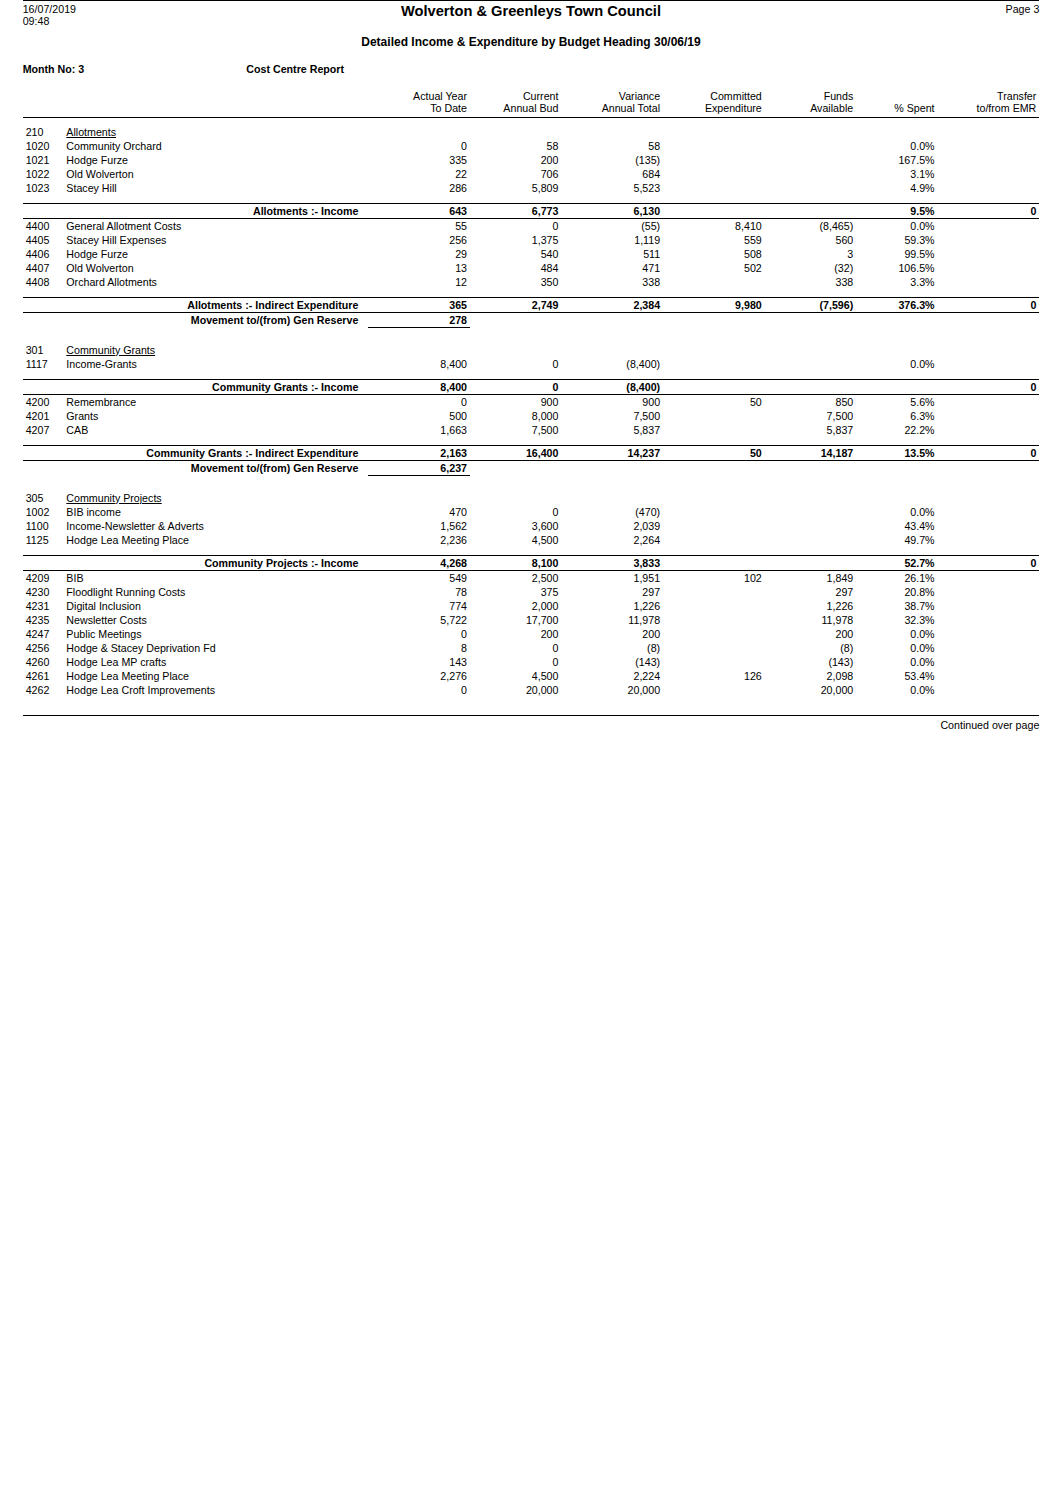16/07/2019
09:48
Wolverton & Greenleys Town Council
Page 3
Detailed Income & Expenditure by Budget Heading 30/06/19
Month No: 3
Cost Centre Report
| | | Actual Year To Date | Current Annual Bud | Variance Annual Total | Committed Expenditure | Funds Available | % Spent | Transfer to/from EMR |
| --- | --- | --- | --- | --- | --- | --- | --- | --- |
| 210 | Allotments | |
| 1020 | Community Orchard | 0 | 58 | 58 | | | 0.0% | |
| 1021 | Hodge Furze | 335 | 200 | (135) | | | 167.5% | |
| 1022 | Old Wolverton | 22 | 706 | 684 | | | 3.1% | |
| 1023 | Stacey Hill | 286 | 5,809 | 5,523 | | | 4.9% | |
| | Allotments :- Income | 643 | 6,773 | 6,130 | | | 9.5% | 0 |
| 4400 | General Allotment Costs | 55 | 0 | (55) | 8,410 | (8,465) | 0.0% | |
| 4405 | Stacey Hill Expenses | 256 | 1,375 | 1,119 | 559 | 560 | 59.3% | |
| 4406 | Hodge Furze | 29 | 540 | 511 | 508 | 3 | 99.5% | |
| 4407 | Old Wolverton | 13 | 484 | 471 | 502 | (32) | 106.5% | |
| 4408 | Orchard Allotments | 12 | 350 | 338 | | 338 | 3.3% | |
| | Allotments :- Indirect Expenditure | 365 | 2,749 | 2,384 | 9,980 | (7,596) | 376.3% | 0 |
| | Movement to/(from) Gen Reserve | 278 | |
| 301 | Community Grants | |
| 1117 | Income-Grants | 8,400 | 0 | (8,400) | | | 0.0% | |
| | Community Grants :- Income | 8,400 | 0 | (8,400) | | | | 0 |
| 4200 | Remembrance | 0 | 900 | 900 | 50 | 850 | 5.6% | |
| 4201 | Grants | 500 | 8,000 | 7,500 | | 7,500 | 6.3% | |
| 4207 | CAB | 1,663 | 7,500 | 5,837 | | 5,837 | 22.2% | |
| | Community Grants :- Indirect Expenditure | 2,163 | 16,400 | 14,237 | 50 | 14,187 | 13.5% | 0 |
| | Movement to/(from) Gen Reserve | 6,237 | |
| 305 | Community Projects | |
| 1002 | BIB income | 470 | 0 | (470) | | | 0.0% | |
| 1100 | Income-Newsletter & Adverts | 1,562 | 3,600 | 2,039 | | | 43.4% | |
| 1125 | Hodge Lea Meeting Place | 2,236 | 4,500 | 2,264 | | | 49.7% | |
| | Community Projects :- Income | 4,268 | 8,100 | 3,833 | | | 52.7% | 0 |
| 4209 | BIB | 549 | 2,500 | 1,951 | 102 | 1,849 | 26.1% | |
| 4230 | Floodlight Running Costs | 78 | 375 | 297 | | 297 | 20.8% | |
| 4231 | Digital Inclusion | 774 | 2,000 | 1,226 | | 1,226 | 38.7% | |
| 4235 | Newsletter Costs | 5,722 | 17,700 | 11,978 | | 11,978 | 32.3% | |
| 4247 | Public Meetings | 0 | 200 | 200 | | 200 | 0.0% | |
| 4256 | Hodge & Stacey Deprivation Fd | 8 | 0 | (8) | | (8) | 0.0% | |
| 4260 | Hodge Lea MP crafts | 143 | 0 | (143) | | (143) | 0.0% | |
| 4261 | Hodge Lea Meeting Place | 2,276 | 4,500 | 2,224 | 126 | 2,098 | 53.4% | |
| 4262 | Hodge Lea Croft Improvements | 0 | 20,000 | 20,000 | | 20,000 | 0.0% | |
Continued over page